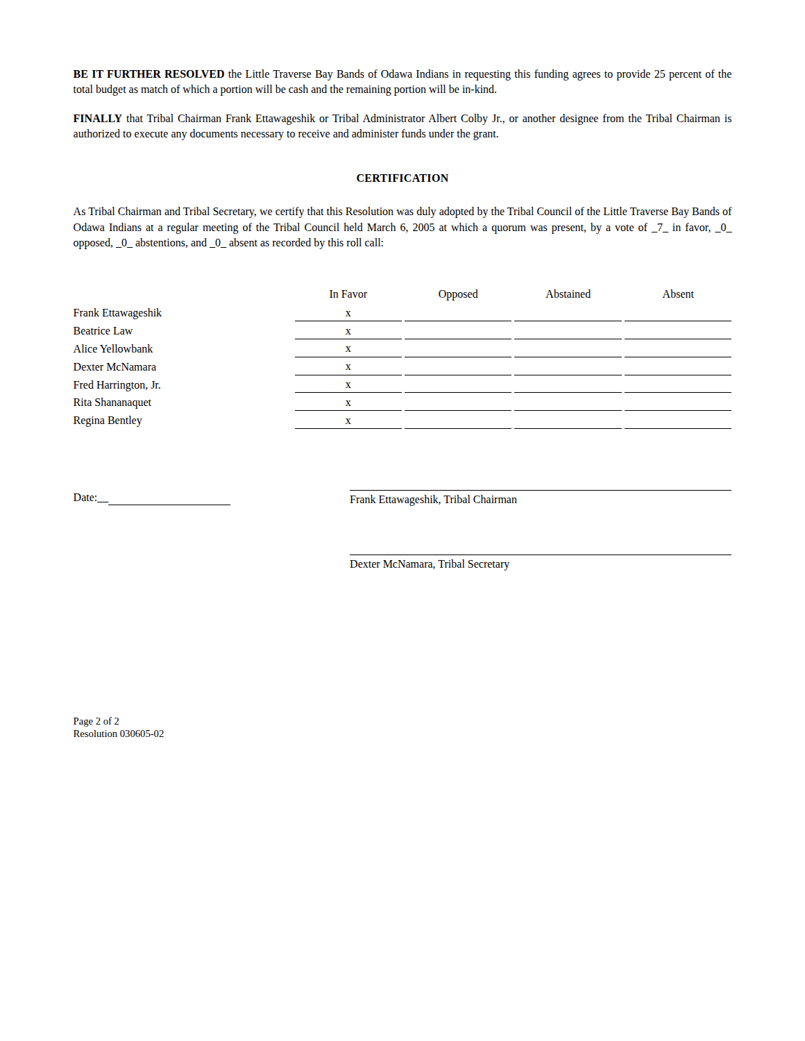BE IT FURTHER RESOLVED the Little Traverse Bay Bands of Odawa Indians in requesting this funding agrees to provide 25 percent of the total budget as match of which a portion will be cash and the remaining portion will be in-kind.
FINALLY that Tribal Chairman Frank Ettawageshik or Tribal Administrator Albert Colby Jr., or another designee from the Tribal Chairman is authorized to execute any documents necessary to receive and administer funds under the grant.
CERTIFICATION
As Tribal Chairman and Tribal Secretary, we certify that this Resolution was duly adopted by the Tribal Council of the Little Traverse Bay Bands of Odawa Indians at a regular meeting of the Tribal Council held March 6, 2005 at which a quorum was present, by a vote of _7_ in favor, _0_ opposed, _0_ abstentions, and _0_ absent as recorded by this roll call:
| | In Favor | | Opposed | | Abstained | | Absent |
| --- | --- | --- | --- | --- | --- | --- | --- |
| Frank Ettawageshik | x | | | | | | |
| Beatrice Law | x | | | | | | |
| Alice Yellowbank | x | | | | | | |
| Dexter McNamara | x | | | | | | |
| Fred Harrington, Jr. | x | | | | | | |
| Rita Shananaquet | x | | | | | | |
| Regina Bentley | x | | | | | | |
| Date:__ | Frank Ettawageshik, Tribal Chairman |
| | Dexter McNamara, Tribal Secretary |
Page 2 of 2
Resolution 030605-02